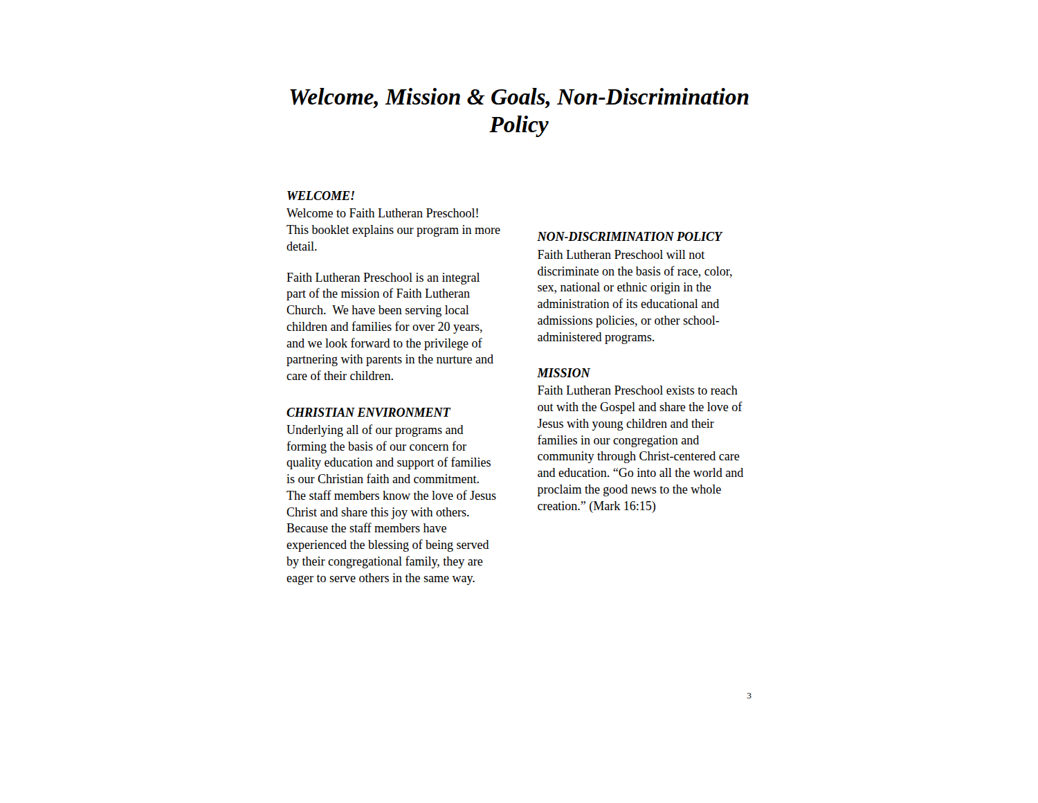Welcome, Mission & Goals, Non-Discrimination Policy
WELCOME!
Welcome to Faith Lutheran Preschool! This booklet explains our program in more detail.
Faith Lutheran Preschool is an integral part of the mission of Faith Lutheran Church. We have been serving local children and families for over 20 years, and we look forward to the privilege of partnering with parents in the nurture and care of their children.
CHRISTIAN ENVIRONMENT
Underlying all of our programs and forming the basis of our concern for quality education and support of families is our Christian faith and commitment. The staff members know the love of Jesus Christ and share this joy with others. Because the staff members have experienced the blessing of being served by their congregational family, they are eager to serve others in the same way.
NON-DISCRIMINATION POLICY
Faith Lutheran Preschool will not discriminate on the basis of race, color, sex, national or ethnic origin in the administration of its educational and admissions policies, or other school-administered programs.
MISSION
Faith Lutheran Preschool exists to reach out with the Gospel and share the love of Jesus with young children and their families in our congregation and community through Christ-centered care and education. “Go into all the world and proclaim the good news to the whole creation.” (Mark 16:15)
3